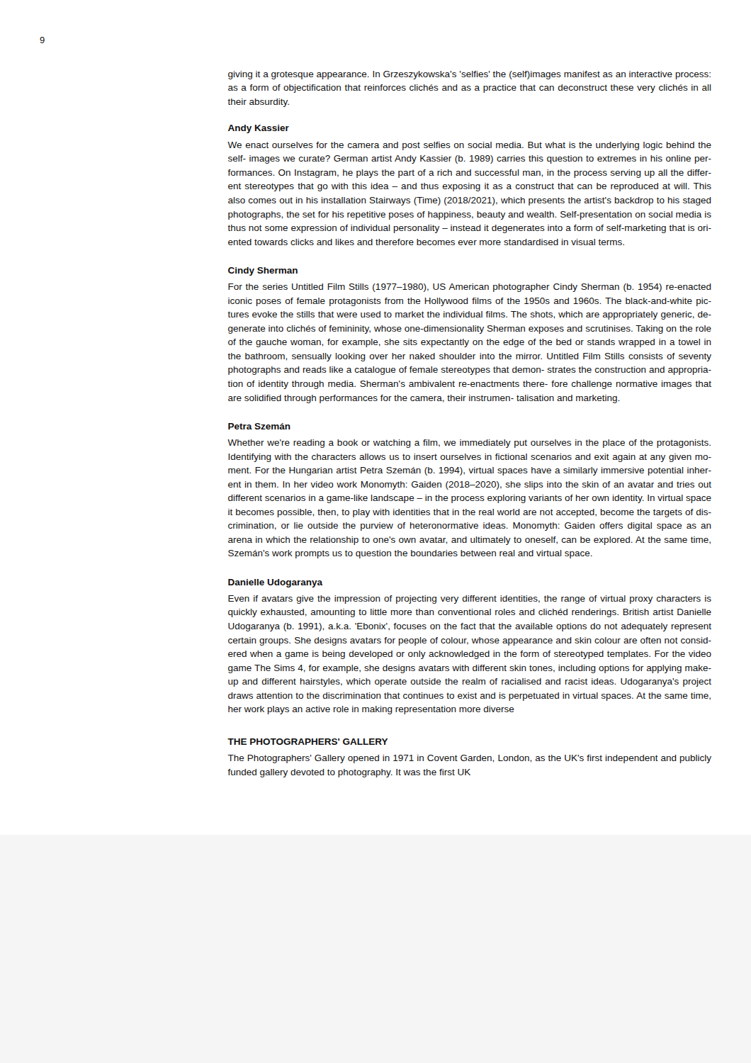9
giving it a grotesque appearance. In Grzeszykowska's 'selfies' the (self)images manifest as an interactive process: as a form of objectification that reinforces clichés and as a practice that can deconstruct these very clichés in all their absurdity.
Andy Kassier
We enact ourselves for the camera and post selfies on social media. But what is the underlying logic behind the self- images we curate? German artist Andy Kassier (b. 1989) carries this question to extremes in his online performances. On Instagram, he plays the part of a rich and successful man, in the process serving up all the different stereotypes that go with this idea – and thus exposing it as a construct that can be reproduced at will. This also comes out in his installation Stairways (Time) (2018/2021), which presents the artist's backdrop to his staged photographs, the set for his repetitive poses of happiness, beauty and wealth. Self-presentation on social media is thus not some expression of individual personality – instead it degenerates into a form of self-marketing that is oriented towards clicks and likes and therefore becomes ever more standardised in visual terms.
Cindy Sherman
For the series Untitled Film Stills (1977–1980), US American photographer Cindy Sherman (b. 1954) re-enacted iconic poses of female protagonists from the Hollywood films of the 1950s and 1960s. The black-and-white pictures evoke the stills that were used to market the individual films. The shots, which are appropriately generic, degenerate into clichés of femininity, whose one-dimensionality Sherman exposes and scrutinises. Taking on the role of the gauche woman, for example, she sits expectantly on the edge of the bed or stands wrapped in a towel in the bathroom, sensually looking over her naked shoulder into the mirror. Untitled Film Stills consists of seventy photographs and reads like a catalogue of female stereotypes that demon- strates the construction and appropriation of identity through media. Sherman's ambivalent re-enactments there- fore challenge normative images that are solidified through performances for the camera, their instrumen- talisation and marketing.
Petra Szemán
Whether we're reading a book or watching a film, we immediately put ourselves in the place of the protagonists. Identifying with the characters allows us to insert ourselves in fictional scenarios and exit again at any given moment. For the Hungarian artist Petra Szemán (b. 1994), virtual spaces have a similarly immersive potential inherent in them. In her video work Monomyth: Gaiden (2018–2020), she slips into the skin of an avatar and tries out different scenarios in a game-like landscape – in the process exploring variants of her own identity. In virtual space it becomes possible, then, to play with identities that in the real world are not accepted, become the targets of discrimination, or lie outside the purview of heteronormative ideas. Monomyth: Gaiden offers digital space as an arena in which the relationship to one's own avatar, and ultimately to oneself, can be explored. At the same time, Szemán's work prompts us to question the boundaries between real and virtual space.
Danielle Udogaranya
Even if avatars give the impression of projecting very different identities, the range of virtual proxy characters is quickly exhausted, amounting to little more than conventional roles and clichéd renderings. British artist Danielle Udogaranya (b. 1991), a.k.a. 'Ebonix', focuses on the fact that the available options do not adequately represent certain groups. She designs avatars for people of colour, whose appearance and skin colour are often not considered when a game is being developed or only acknowledged in the form of stereotyped templates. For the video game The Sims 4, for example, she designs avatars with different skin tones, including options for applying make-up and different hairstyles, which operate outside the realm of racialised and racist ideas. Udogaranya's project draws attention to the discrimination that continues to exist and is perpetuated in virtual spaces. At the same time, her work plays an active role in making representation more diverse
THE PHOTOGRAPHERS' GALLERY
The Photographers' Gallery opened in 1971 in Covent Garden, London, as the UK's first independent and publicly funded gallery devoted to photography. It was the first UK